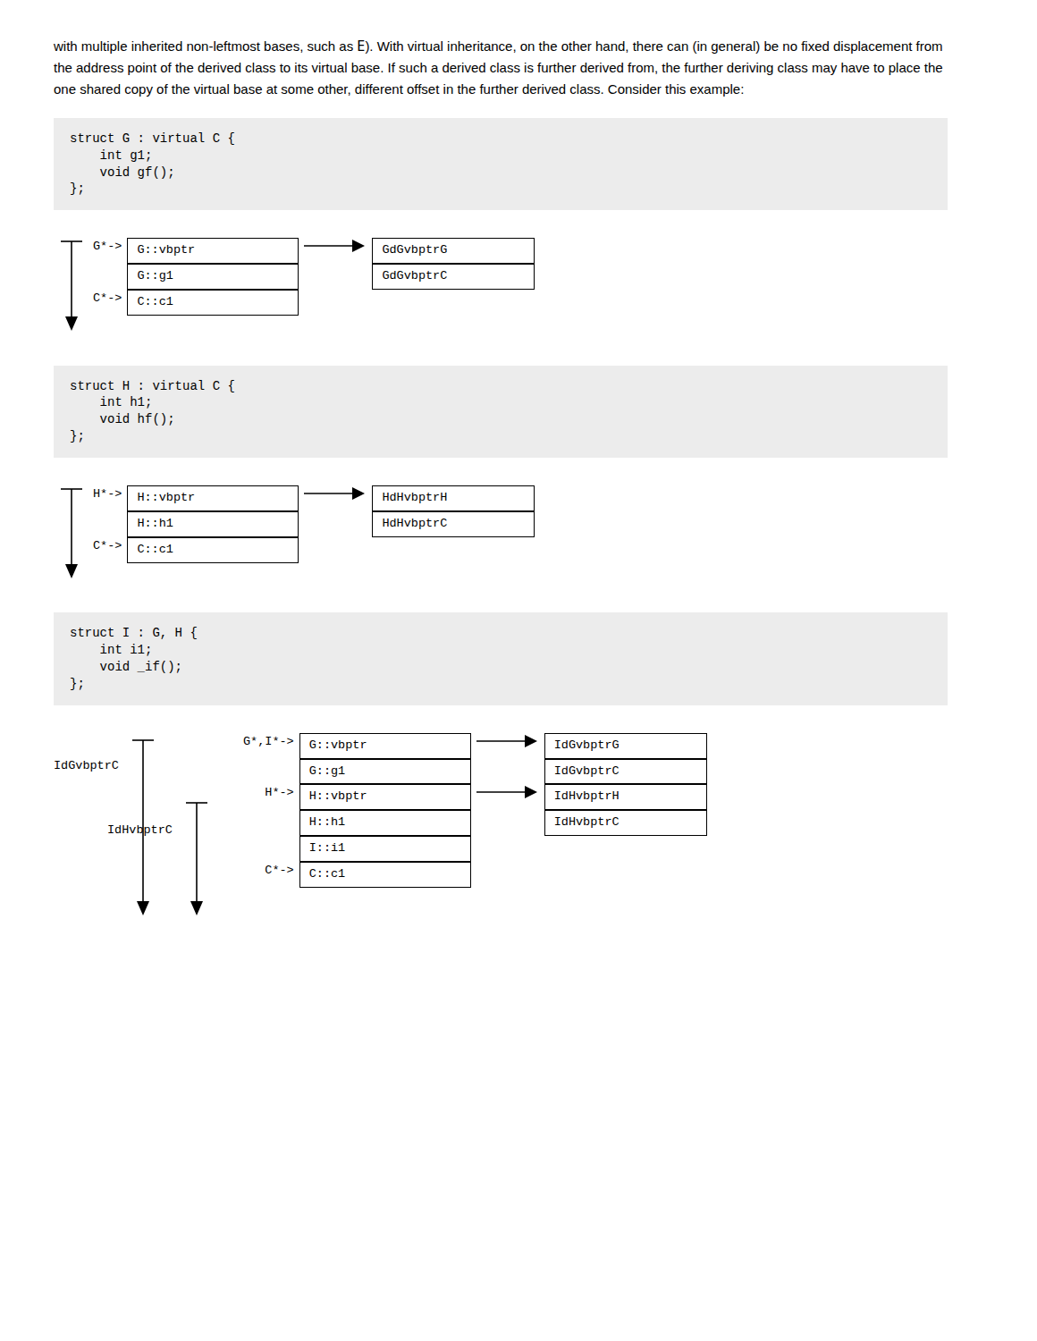with multiple inherited non-leftmost bases, such as E). With virtual inheritance, on the other hand, there can (in general) be no fixed displacement from the address point of the derived class to its virtual base. If such a derived class is further derived from, the further deriving class may have to place the one shared copy of the virtual base at some other, different offset in the further derived class. Consider this example:
struct G : virtual C {
    int g1;
    void gf();
};
| | / G*-> / / G::vbptr / / / / GdGvbptrG / / / / / G::g1 / / / / GdGvbptrC / / / C*-> / / C::c1 / / / / |
struct H : virtual C {
    int h1;
    void hf();
};
| | / H*-> / / H::vbptr / / / / HdHvbptrH / / / / / H::h1 / / / / HdHvbptrC / / / C*-> / / C::c1 / / / / |
struct I : G, H {
    int i1;
    void _if();
};
| IdGvbptrC IdHvbptrC | / G*,I*-> / / G::vbptr / / / / IdGvbptrG / / / / / G::g1 / / / / IdGvbptrC / / / H*-> / / H::vbptr / / / / IdHvbptrH / / / / / H::h1 / / / / IdHvbptrC / / / / / I::i1 / / / / / C*-> / / C::c1 / / / / |